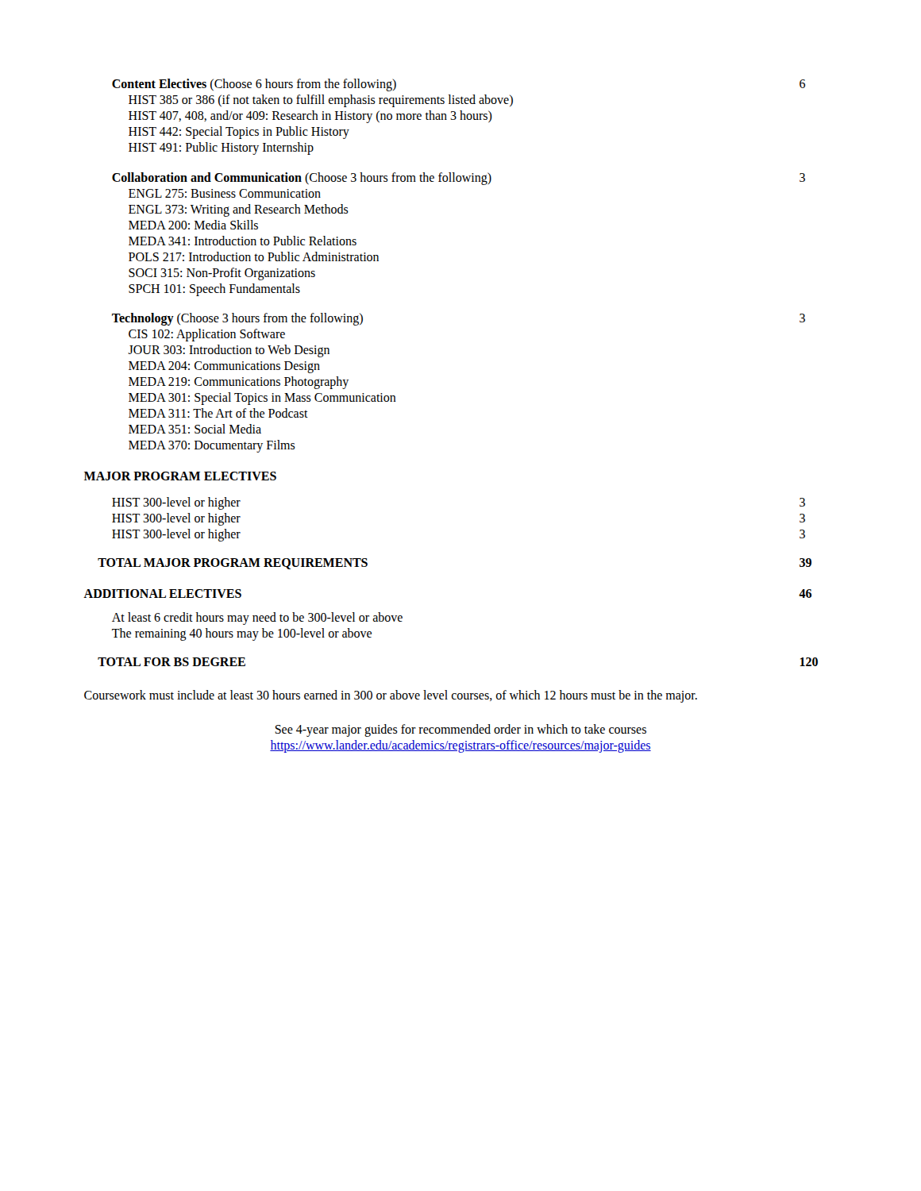Content Electives (Choose 6 hours from the following)
HIST 385 or 386 (if not taken to fulfill emphasis requirements listed above)
HIST 407, 408, and/or 409: Research in History (no more than 3 hours)
HIST 442: Special Topics in Public History
HIST 491: Public History Internship
6
Collaboration and Communication (Choose 3 hours from the following)
ENGL 275: Business Communication
ENGL 373: Writing and Research Methods
MEDA 200: Media Skills
MEDA 341: Introduction to Public Relations
POLS 217: Introduction to Public Administration
SOCI 315: Non-Profit Organizations
SPCH 101: Speech Fundamentals
3
Technology (Choose 3 hours from the following)
CIS 102: Application Software
JOUR 303: Introduction to Web Design
MEDA 204: Communications Design
MEDA 219: Communications Photography
MEDA 301: Special Topics in Mass Communication
MEDA 311: The Art of the Podcast
MEDA 351: Social Media
MEDA 370: Documentary Films
3
MAJOR PROGRAM ELECTIVES
HIST 300-level or higher
3
HIST 300-level or higher
3
HIST 300-level or higher
3
TOTAL MAJOR PROGRAM REQUIREMENTS
39
ADDITIONAL ELECTIVES
46
At least 6 credit hours may need to be 300-level or above
The remaining 40 hours may be 100-level or above
TOTAL FOR BS DEGREE
120
Coursework must include at least 30 hours earned in 300 or above level courses, of which 12 hours must be in the major.
See 4-year major guides for recommended order in which to take courses
https://www.lander.edu/academics/registrars-office/resources/major-guides